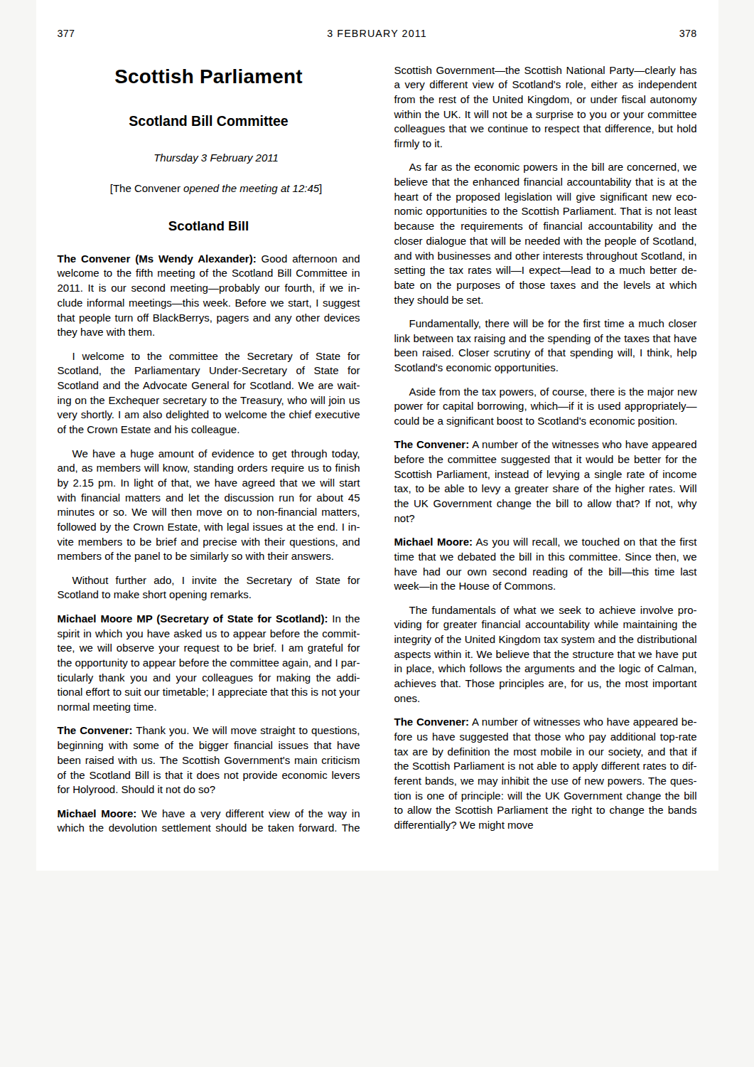377 3 FEBRUARY 2011 378
Scottish Parliament
Scotland Bill Committee
Thursday 3 February 2011
[The Convener opened the meeting at 12:45]
Scotland Bill
The Convener (Ms Wendy Alexander): Good afternoon and welcome to the fifth meeting of the Scotland Bill Committee in 2011. It is our second meeting—probably our fourth, if we include informal meetings—this week. Before we start, I suggest that people turn off BlackBerrys, pagers and any other devices they have with them.
I welcome to the committee the Secretary of State for Scotland, the Parliamentary Under-Secretary of State for Scotland and the Advocate General for Scotland. We are waiting on the Exchequer secretary to the Treasury, who will join us very shortly. I am also delighted to welcome the chief executive of the Crown Estate and his colleague.
We have a huge amount of evidence to get through today, and, as members will know, standing orders require us to finish by 2.15 pm. In light of that, we have agreed that we will start with financial matters and let the discussion run for about 45 minutes or so. We will then move on to non-financial matters, followed by the Crown Estate, with legal issues at the end. I invite members to be brief and precise with their questions, and members of the panel to be similarly so with their answers.
Without further ado, I invite the Secretary of State for Scotland to make short opening remarks.
Michael Moore MP (Secretary of State for Scotland): In the spirit in which you have asked us to appear before the committee, we will observe your request to be brief. I am grateful for the opportunity to appear before the committee again, and I particularly thank you and your colleagues for making the additional effort to suit our timetable; I appreciate that this is not your normal meeting time.
The Convener: Thank you. We will move straight to questions, beginning with some of the bigger financial issues that have been raised with us. The Scottish Government's main criticism of the Scotland Bill is that it does not provide economic levers for Holyrood. Should it not do so?
Michael Moore: We have a very different view of the way in which the devolution settlement should be taken forward. The Scottish Government—the Scottish National Party—clearly has a very different view of Scotland's role, either as independent from the rest of the United Kingdom, or under fiscal autonomy within the UK. It will not be a surprise to you or your committee colleagues that we continue to respect that difference, but hold firmly to it.
As far as the economic powers in the bill are concerned, we believe that the enhanced financial accountability that is at the heart of the proposed legislation will give significant new economic opportunities to the Scottish Parliament. That is not least because the requirements of financial accountability and the closer dialogue that will be needed with the people of Scotland, and with businesses and other interests throughout Scotland, in setting the tax rates will—I expect—lead to a much better debate on the purposes of those taxes and the levels at which they should be set.
Fundamentally, there will be for the first time a much closer link between tax raising and the spending of the taxes that have been raised. Closer scrutiny of that spending will, I think, help Scotland's economic opportunities.
Aside from the tax powers, of course, there is the major new power for capital borrowing, which—if it is used appropriately—could be a significant boost to Scotland's economic position.
The Convener: A number of the witnesses who have appeared before the committee suggested that it would be better for the Scottish Parliament, instead of levying a single rate of income tax, to be able to levy a greater share of the higher rates. Will the UK Government change the bill to allow that? If not, why not?
Michael Moore: As you will recall, we touched on that the first time that we debated the bill in this committee. Since then, we have had our own second reading of the bill—this time last week—in the House of Commons.
The fundamentals of what we seek to achieve involve providing for greater financial accountability while maintaining the integrity of the United Kingdom tax system and the distributional aspects within it. We believe that the structure that we have put in place, which follows the arguments and the logic of Calman, achieves that. Those principles are, for us, the most important ones.
The Convener: A number of witnesses who have appeared before us have suggested that those who pay additional top-rate tax are by definition the most mobile in our society, and that if the Scottish Parliament is not able to apply different rates to different bands, we may inhibit the use of new powers. The question is one of principle: will the UK Government change the bill to allow the Scottish Parliament the right to change the bands differentially? We might move